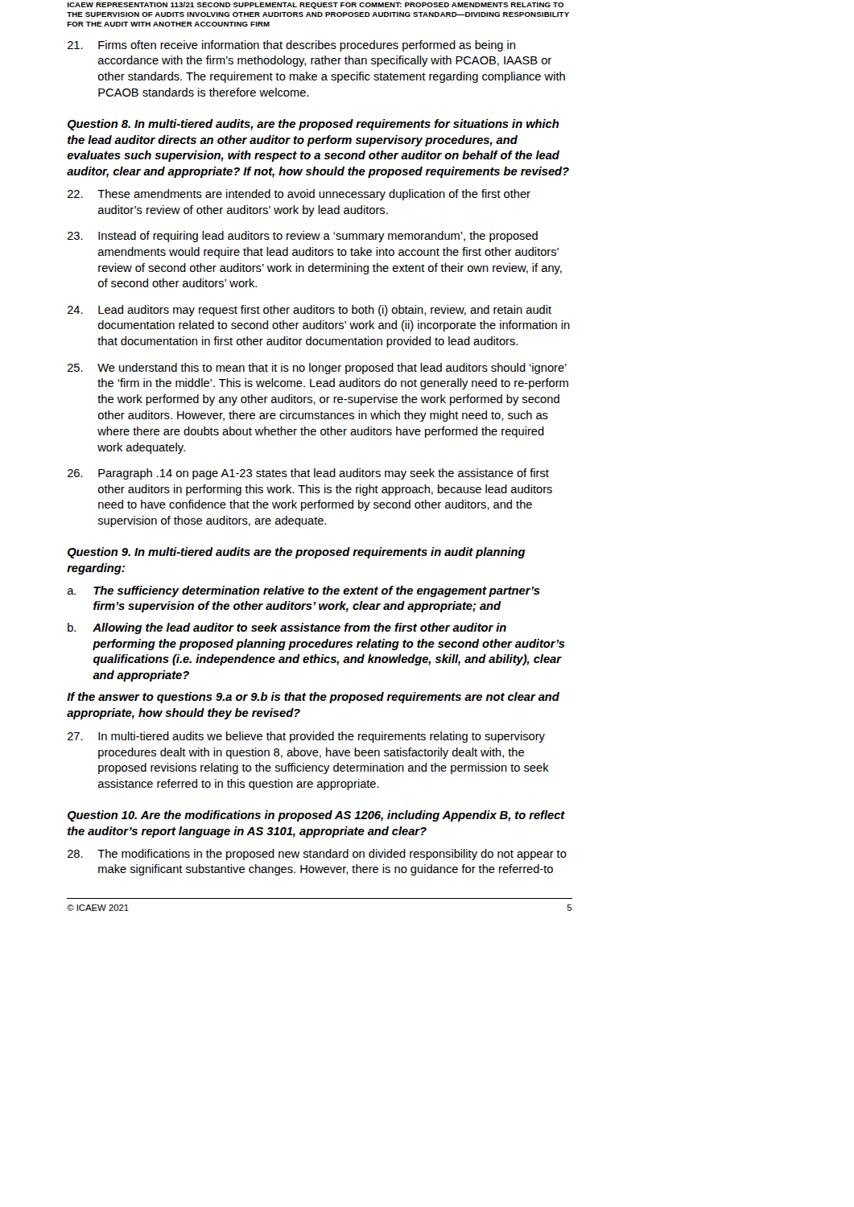ICAEW REPRESENTATION 113/21 SECOND SUPPLEMENTAL REQUEST FOR COMMENT: PROPOSED AMENDMENTS RELATING TO THE SUPERVISION OF AUDITS INVOLVING OTHER AUDITORS AND PROPOSED AUDITING STANDARD—DIVIDING RESPONSIBILITY FOR THE AUDIT WITH ANOTHER ACCOUNTING FIRM
21. Firms often receive information that describes procedures performed as being in accordance with the firm’s methodology, rather than specifically with PCAOB, IAASB or other standards. The requirement to make a specific statement regarding compliance with PCAOB standards is therefore welcome.
Question 8. In multi-tiered audits, are the proposed requirements for situations in which the lead auditor directs an other auditor to perform supervisory procedures, and evaluates such supervision, with respect to a second other auditor on behalf of the lead auditor, clear and appropriate? If not, how should the proposed requirements be revised?
22. These amendments are intended to avoid unnecessary duplication of the first other auditor’s review of other auditors’ work by lead auditors.
23. Instead of requiring lead auditors to review a ‘summary memorandum’, the proposed amendments would require that lead auditors to take into account the first other auditors’ review of second other auditors’ work in determining the extent of their own review, if any, of second other auditors’ work.
24. Lead auditors may request first other auditors to both (i) obtain, review, and retain audit documentation related to second other auditors’ work and (ii) incorporate the information in that documentation in first other auditor documentation provided to lead auditors.
25. We understand this to mean that it is no longer proposed that lead auditors should ‘ignore’ the ‘firm in the middle’. This is welcome. Lead auditors do not generally need to re-perform the work performed by any other auditors, or re-supervise the work performed by second other auditors. However, there are circumstances in which they might need to, such as where there are doubts about whether the other auditors have performed the required work adequately.
26. Paragraph .14 on page A1-23 states that lead auditors may seek the assistance of first other auditors in performing this work. This is the right approach, because lead auditors need to have confidence that the work performed by second other auditors, and the supervision of those auditors, are adequate.
Question 9. In multi-tiered audits are the proposed requirements in audit planning regarding:
a. The sufficiency determination relative to the extent of the engagement partner’s firm’s supervision of the other auditors’ work, clear and appropriate; and
b. Allowing the lead auditor to seek assistance from the first other auditor in performing the proposed planning procedures relating to the second other auditor’s qualifications (i.e. independence and ethics, and knowledge, skill, and ability), clear and appropriate?
If the answer to questions 9.a or 9.b is that the proposed requirements are not clear and appropriate, how should they be revised?
27. In multi-tiered audits we believe that provided the requirements relating to supervisory procedures dealt with in question 8, above, have been satisfactorily dealt with, the proposed revisions relating to the sufficiency determination and the permission to seek assistance referred to in this question are appropriate.
Question 10. Are the modifications in proposed AS 1206, including Appendix B, to reflect the auditor’s report language in AS 3101, appropriate and clear?
28. The modifications in the proposed new standard on divided responsibility do not appear to make significant substantive changes. However, there is no guidance for the referred-to
© ICAEW 2021 5